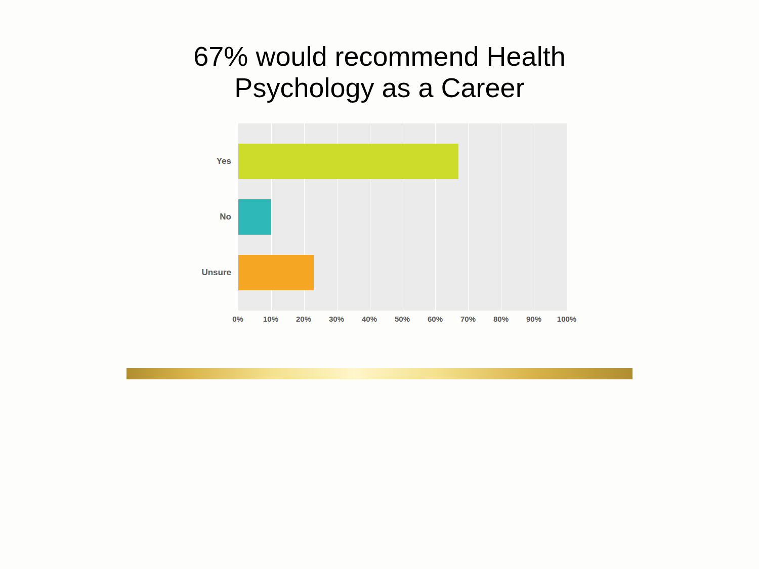67% would recommend Health Psychology as a Career
Yes
No
Unsure
0% 10% 20% 30% 40% 50% 60% 70% 80% 90% 100%